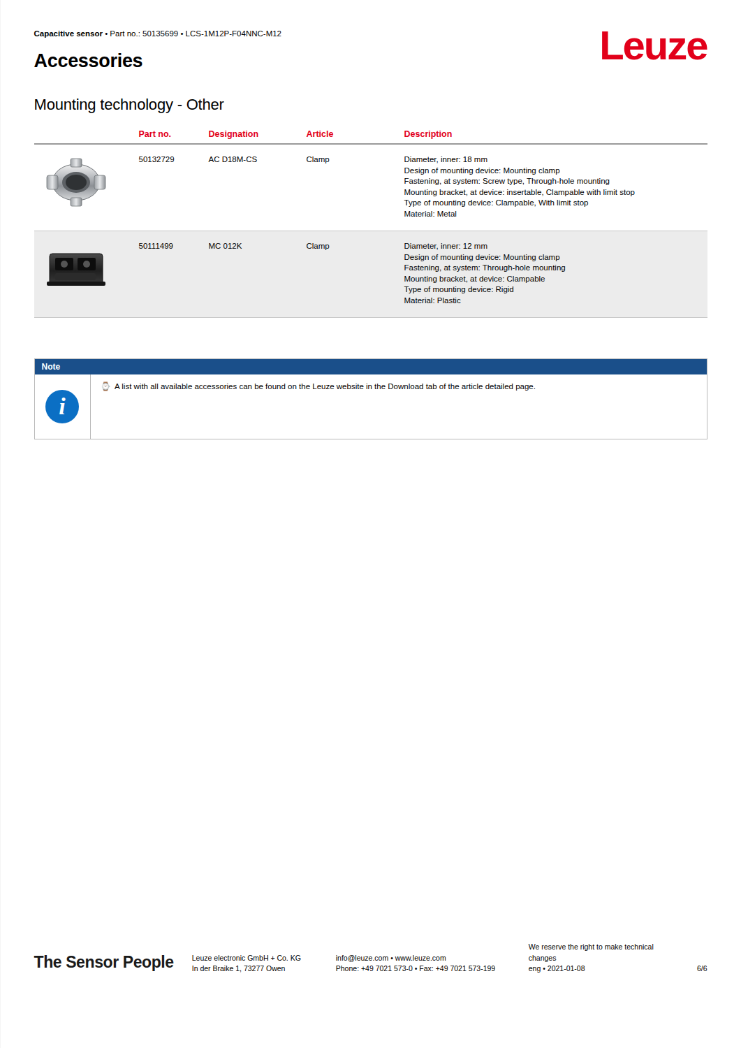Capacitive sensor • Part no.: 50135699 • LCS-1M12P-F04NNC-M12
Accessories
Mounting technology - Other
Leuze
| | Part no. | Designation | Article | Description |
| --- | --- | --- | --- | --- |
| | 50132729 | AC D18M-CS | Clamp | Diameter, inner: 18 mm Design of mounting device: Mounting clamp Fastening, at system: Screw type, Through-hole mounting Mounting bracket, at device: insertable, Clampable with limit stop Type of mounting device: Clampable, With limit stop Material: Metal |
| | 50111499 | MC 012K | Clamp | Diameter, inner: 12 mm Design of mounting device: Mounting clamp Fastening, at system: Through-hole mounting Mounting bracket, at device: Clampable Type of mounting device: Rigid Material: Plastic |
Note
i
⌚ A list with all available accessories can be found on the Leuze website in the Download tab of the article detailed page.
The Sensor People
Leuze electronic GmbH + Co. KG
In der Braike 1, 73277 Owen
info@leuze.com • www.leuze.com
Phone: +49 7021 573-0 • Fax: +49 7021 573-199
We reserve the right to make technical changes
eng • 2021-01-08
6/6